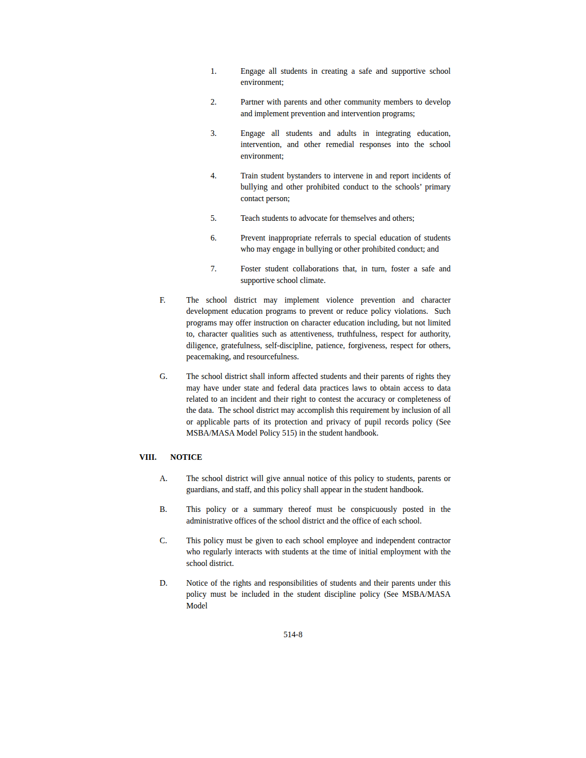1. Engage all students in creating a safe and supportive school environment;
2. Partner with parents and other community members to develop and implement prevention and intervention programs;
3. Engage all students and adults in integrating education, intervention, and other remedial responses into the school environment;
4. Train student bystanders to intervene in and report incidents of bullying and other prohibited conduct to the schools’ primary contact person;
5. Teach students to advocate for themselves and others;
6. Prevent inappropriate referrals to special education of students who may engage in bullying or other prohibited conduct; and
7. Foster student collaborations that, in turn, foster a safe and supportive school climate.
F. The school district may implement violence prevention and character development education programs to prevent or reduce policy violations. Such programs may offer instruction on character education including, but not limited to, character qualities such as attentiveness, truthfulness, respect for authority, diligence, gratefulness, self-discipline, patience, forgiveness, respect for others, peacemaking, and resourcefulness.
G. The school district shall inform affected students and their parents of rights they may have under state and federal data practices laws to obtain access to data related to an incident and their right to contest the accuracy or completeness of the data. The school district may accomplish this requirement by inclusion of all or applicable parts of its protection and privacy of pupil records policy (See MSBA/MASA Model Policy 515) in the student handbook.
VIII. NOTICE
A. The school district will give annual notice of this policy to students, parents or guardians, and staff, and this policy shall appear in the student handbook.
B. This policy or a summary thereof must be conspicuously posted in the administrative offices of the school district and the office of each school.
C. This policy must be given to each school employee and independent contractor who regularly interacts with students at the time of initial employment with the school district.
D. Notice of the rights and responsibilities of students and their parents under this policy must be included in the student discipline policy (See MSBA/MASA Model
514-8